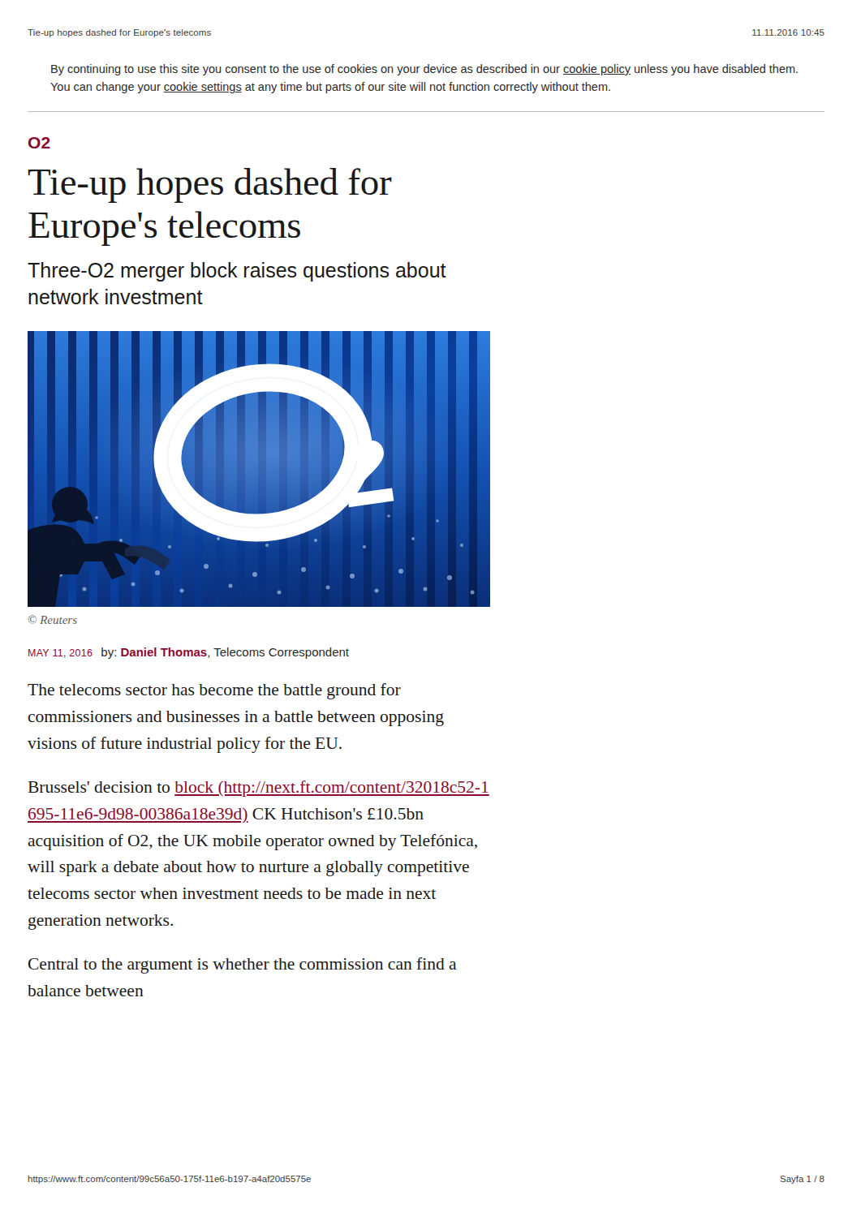Tie-up hopes dashed for Europe's telecoms 11.11.2016 10:45
By continuing to use this site you consent to the use of cookies on your device as described in our cookie policy unless you have disabled them. You can change your cookie settings at any time but parts of our site will not function correctly without them.
O2
Tie-up hopes dashed for Europe's telecoms
Three-O2 merger block raises questions about network investment
© Reuters
MAY 11, 2016 by: Daniel Thomas, Telecoms Correspondent
The telecoms sector has become the battle ground for commissioners and businesses in a battle between opposing visions of future industrial policy for the EU.
Brussels' decision to block (http://next.ft.com/content/32018c52-1695-11e6-9d98-00386a18e39d) CK Hutchison's £10.5bn acquisition of O2, the UK mobile operator owned by Telefónica, will spark a debate about how to nurture a globally competitive telecoms sector when investment needs to be made in next generation networks.
Central to the argument is whether the commission can find a balance between
https://www.ft.com/content/99c56a50-175f-11e6-b197-a4af20d5575e Sayfa 1 / 8